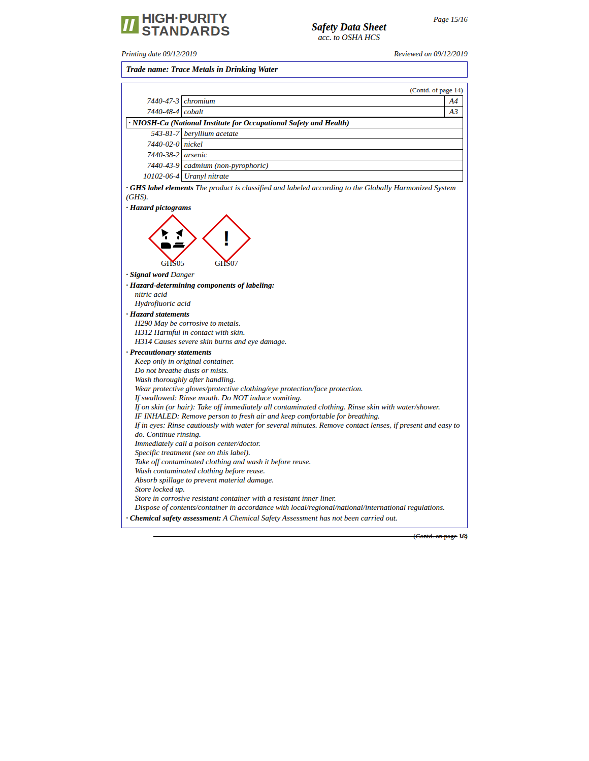HIGH·PURITY
STANDARDS
Safety Data Sheet
acc. to OSHA HCS
Page 15/16
Printing date 09/12/2019 Reviewed on 09/12/2019
Trade name: Trace Metals in Drinking Water
(Contd. of page 14)
| 7440-47-3 | chromium | A4 |
| 7440-48-4 | cobalt | A3 |
| NIOSH-Ca (National Institute for Occupational Safety and Health) |
| 543-81-7 | beryllium acetate |
| 7440-02-0 | nickel |
| 7440-38-2 | arsenic |
| 7440-43-9 | cadmium (non-pyrophoric) |
| 10102-06-4 | Uranyl nitrate |
GHS label elements The product is classified and labeled according to the Globally Harmonized System (GHS).
Hazard pictograms
GHS05
!
GHS07
Signal word Danger
Hazard-determining components of labeling:
nitric acid
Hydrofluoric acid
Hazard statements
H290 May be corrosive to metals.
H312 Harmful in contact with skin.
H314 Causes severe skin burns and eye damage.
Precautionary statements
Keep only in original container.
Do not breathe dusts or mists.
Wash thoroughly after handling.
Wear protective gloves/protective clothing/eye protection/face protection.
If swallowed: Rinse mouth. Do NOT induce vomiting.
If on skin (or hair): Take off immediately all contaminated clothing. Rinse skin with water/shower.
IF INHALED: Remove person to fresh air and keep comfortable for breathing.
If in eyes: Rinse cautiously with water for several minutes. Remove contact lenses, if present and easy to do. Continue rinsing.
Immediately call a poison center/doctor.
Specific treatment (see on this label).
Take off contaminated clothing and wash it before reuse.
Wash contaminated clothing before reuse.
Absorb spillage to prevent material damage.
Store locked up.
Store in corrosive resistant container with a resistant inner liner.
Dispose of contents/container in accordance with local/regional/national/international regulations.
Chemical safety assessment: A Chemical Safety Assessment has not been carried out.
US
(Contd. on page 16)